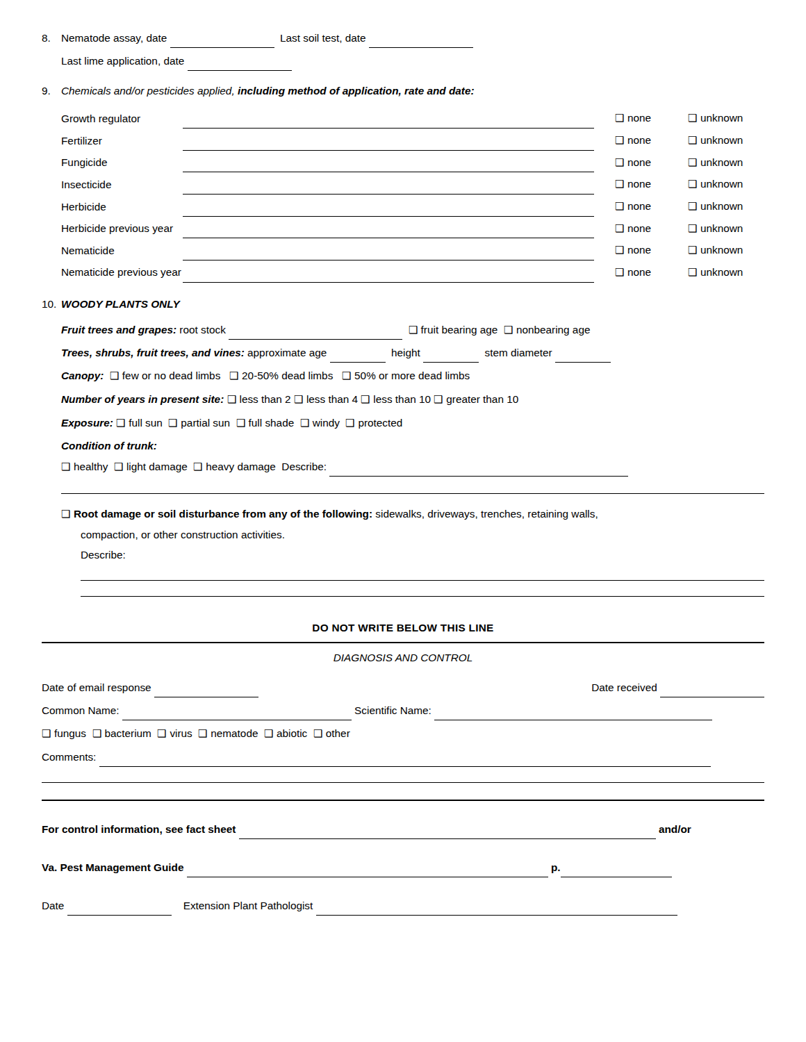8. Nematode assay, date Last soil test, date
Last lime application, date
9. Chemicals and/or pesticides applied, including method of application, rate and date:
Growth regulator
none unknown
Fertilizer
none unknown
Fungicide
none unknown
Insecticide
none unknown
Herbicide
none unknown
Herbicide previous year
none unknown
Nematicide
none unknown
Nematicide previous year
none unknown
10. WOODY PLANTS ONLY
Fruit trees and grapes: root stock fruit bearing age nonbearing age
Trees, shrubs, fruit trees, and vines: approximate age height stem diameter
Canopy: few or no dead limbs 20-50% dead limbs 50% or more dead limbs
Number of years in present site: less than 2 less than 4 less than 10 greater than 10
Exposure: full sun partial sun full shade windy protected
Condition of trunk:
healthy light damage heavy damage Describe:
Root damage or soil disturbance from any of the following: sidewalks, driveways, trenches, retaining walls,
compaction, or other construction activities.
Describe:
DO NOT WRITE BELOW THIS LINE
DIAGNOSIS AND CONTROL
Date of email response
Date received
Common Name: Scientific Name:
fungus bacterium virus nematode abiotic other
Comments:
For control information, see fact sheet and/or
Va. Pest Management Guide p.
Date Extension Plant Pathologist